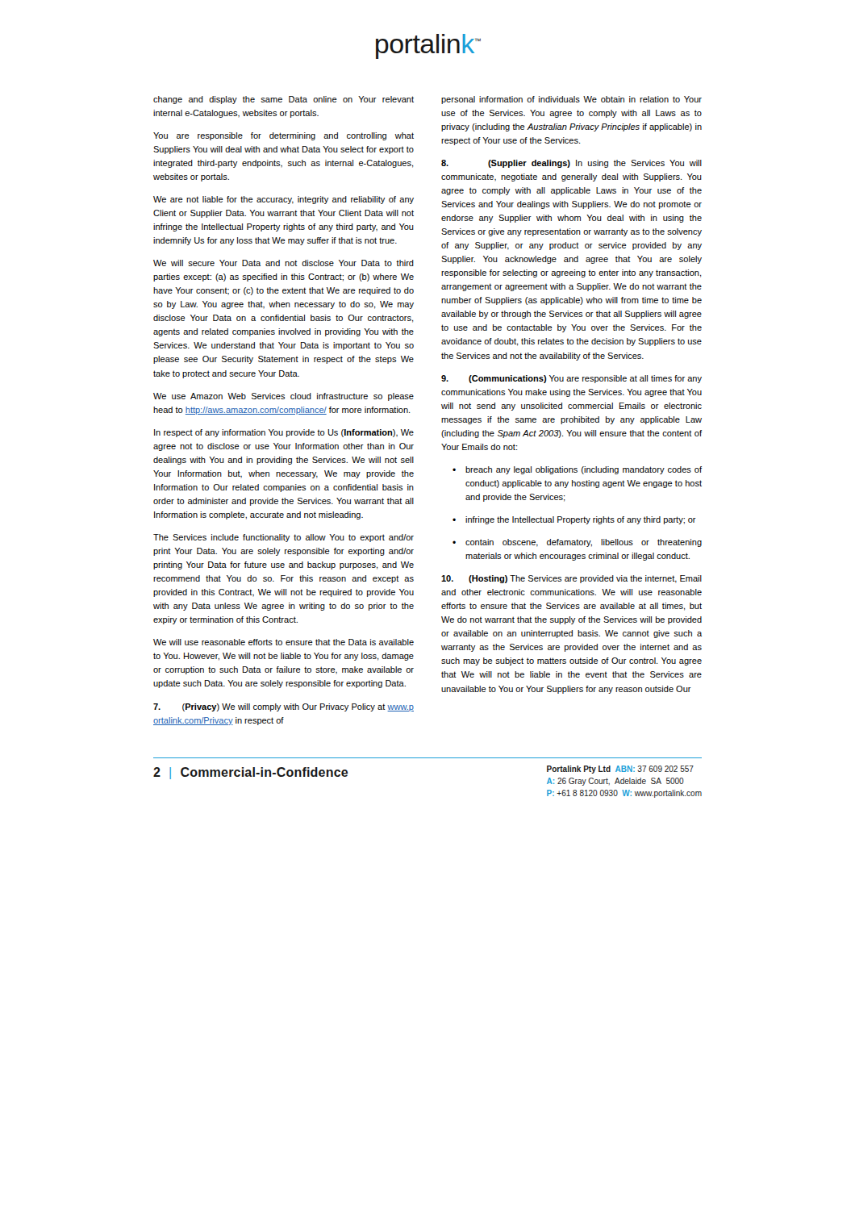portalink™
change and display the same Data online on Your relevant internal e-Catalogues, websites or portals.
You are responsible for determining and controlling what Suppliers You will deal with and what Data You select for export to integrated third-party endpoints, such as internal e-Catalogues, websites or portals.
We are not liable for the accuracy, integrity and reliability of any Client or Supplier Data. You warrant that Your Client Data will not infringe the Intellectual Property rights of any third party, and You indemnify Us for any loss that We may suffer if that is not true.
We will secure Your Data and not disclose Your Data to third parties except: (a) as specified in this Contract; or (b) where We have Your consent; or (c) to the extent that We are required to do so by Law. You agree that, when necessary to do so, We may disclose Your Data on a confidential basis to Our contractors, agents and related companies involved in providing You with the Services. We understand that Your Data is important to You so please see Our Security Statement in respect of the steps We take to protect and secure Your Data.
We use Amazon Web Services cloud infrastructure so please head to http://aws.amazon.com/compliance/ for more information.
In respect of any information You provide to Us (Information), We agree not to disclose or use Your Information other than in Our dealings with You and in providing the Services. We will not sell Your Information but, when necessary, We may provide the Information to Our related companies on a confidential basis in order to administer and provide the Services. You warrant that all Information is complete, accurate and not misleading.
The Services include functionality to allow You to export and/or print Your Data. You are solely responsible for exporting and/or printing Your Data for future use and backup purposes, and We recommend that You do so. For this reason and except as provided in this Contract, We will not be required to provide You with any Data unless We agree in writing to do so prior to the expiry or termination of this Contract.
We will use reasonable efforts to ensure that the Data is available to You. However, We will not be liable to You for any loss, damage or corruption to such Data or failure to store, make available or update such Data. You are solely responsible for exporting Data.
7. (Privacy) We will comply with Our Privacy Policy at www.portalink.com/Privacy in respect of
personal information of individuals We obtain in relation to Your use of the Services. You agree to comply with all Laws as to privacy (including the Australian Privacy Principles if applicable) in respect of Your use of the Services.
8. (Supplier dealings) In using the Services You will communicate, negotiate and generally deal with Suppliers. You agree to comply with all applicable Laws in Your use of the Services and Your dealings with Suppliers. We do not promote or endorse any Supplier with whom You deal with in using the Services or give any representation or warranty as to the solvency of any Supplier, or any product or service provided by any Supplier. You acknowledge and agree that You are solely responsible for selecting or agreeing to enter into any transaction, arrangement or agreement with a Supplier. We do not warrant the number of Suppliers (as applicable) who will from time to time be available by or through the Services or that all Suppliers will agree to use and be contactable by You over the Services. For the avoidance of doubt, this relates to the decision by Suppliers to use the Services and not the availability of the Services.
9. (Communications) You are responsible at all times for any communications You make using the Services. You agree that You will not send any unsolicited commercial Emails or electronic messages if the same are prohibited by any applicable Law (including the Spam Act 2003). You will ensure that the content of Your Emails do not:
breach any legal obligations (including mandatory codes of conduct) applicable to any hosting agent We engage to host and provide the Services;
infringe the Intellectual Property rights of any third party; or
contain obscene, defamatory, libellous or threatening materials or which encourages criminal or illegal conduct.
10. (Hosting) The Services are provided via the internet, Email and other electronic communications. We will use reasonable efforts to ensure that the Services are available at all times, but We do not warrant that the supply of the Services will be provided or available on an uninterrupted basis. We cannot give such a warranty as the Services are provided over the internet and as such may be subject to matters outside of Our control. You agree that We will not be liable in the event that the Services are unavailable to You or Your Suppliers for any reason outside Our
2|Commercial-in-Confidence
Portalink Pty Ltd ABN: 37 609 202 557
A: 26 Gray Court, Adelaide SA 5000
P: +61 8 8120 0930 W: www.portalink.com